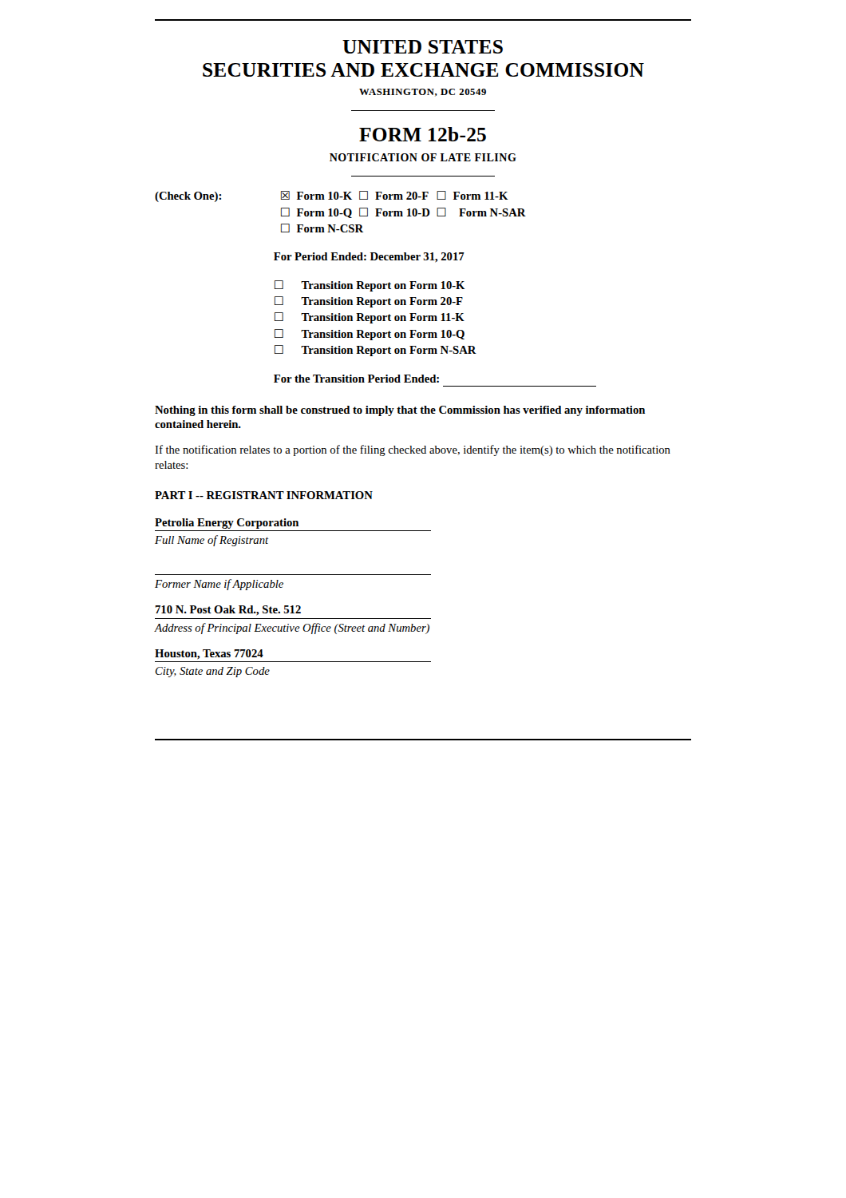UNITED STATES
SECURITIES AND EXCHANGE COMMISSION
WASHINGTON, DC 20549
FORM 12b-25
NOTIFICATION OF LATE FILING
| (Check One): | ☒ | Form 10-K | ☐ | Form 20-F | ☐ | Form 11-K |
| | ☐ | Form 10-Q | ☐ | Form 10-D | ☐ | Form N-SAR |
| | ☐ | Form N-CSR |
For Period Ended: December 31, 2017
| ☐ | Transition Report on Form 10-K |
| ☐ | Transition Report on Form 20-F |
| ☐ | Transition Report on Form 11-K |
| ☐ | Transition Report on Form 10-Q |
| ☐ | Transition Report on Form N-SAR |
For the Transition Period Ended:
Nothing in this form shall be construed to imply that the Commission has verified any information contained herein.
If the notification relates to a portion of the filing checked above, identify the item(s) to which the notification relates:
PART I -- REGISTRANT INFORMATION
Petrolia Energy Corporation
Full Name of Registrant
Former Name if Applicable
710 N. Post Oak Rd., Ste. 512
Address of Principal Executive Office (Street and Number)
Houston, Texas 77024
City, State and Zip Code